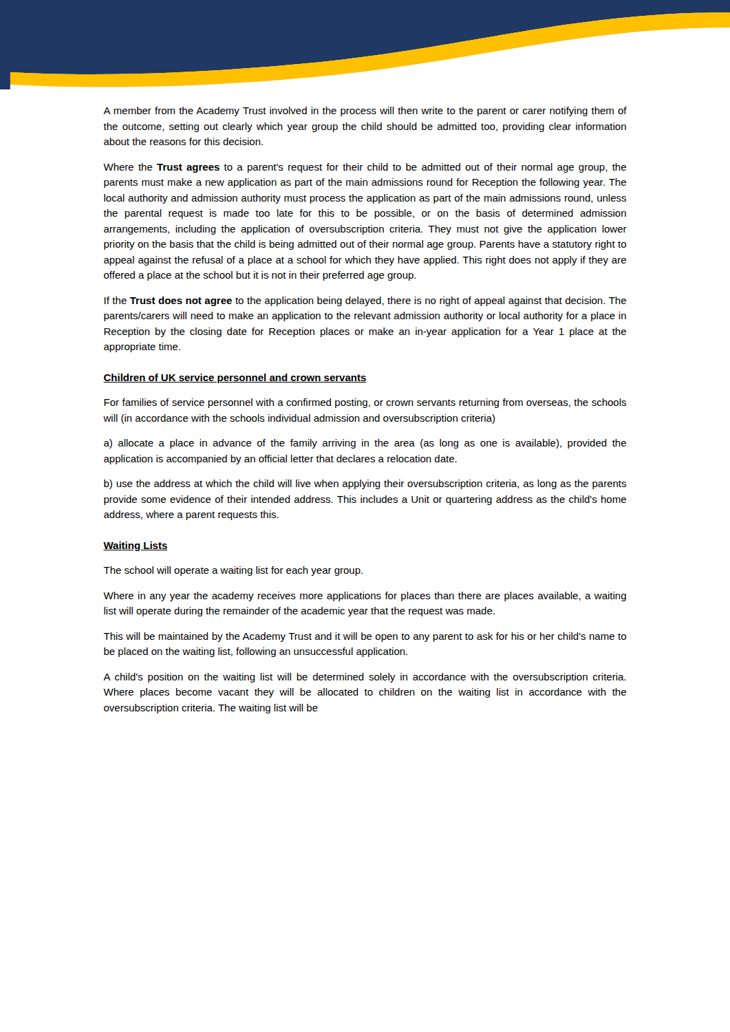A member from the Academy Trust involved in the process will then write to the parent or carer notifying them of the outcome, setting out clearly which year group the child should be admitted too, providing clear information about the reasons for this decision.
Where the Trust agrees to a parent's request for their child to be admitted out of their normal age group, the parents must make a new application as part of the main admissions round for Reception the following year. The local authority and admission authority must process the application as part of the main admissions round, unless the parental request is made too late for this to be possible, or on the basis of determined admission arrangements, including the application of oversubscription criteria. They must not give the application lower priority on the basis that the child is being admitted out of their normal age group. Parents have a statutory right to appeal against the refusal of a place at a school for which they have applied. This right does not apply if they are offered a place at the school but it is not in their preferred age group.
If the Trust does not agree to the application being delayed, there is no right of appeal against that decision. The parents/carers will need to make an application to the relevant admission authority or local authority for a place in Reception by the closing date for Reception places or make an in-year application for a Year 1 place at the appropriate time.
Children of UK service personnel and crown servants
For families of service personnel with a confirmed posting, or crown servants returning from overseas, the schools will (in accordance with the schools individual admission and oversubscription criteria)
a) allocate a place in advance of the family arriving in the area (as long as one is available), provided the application is accompanied by an official letter that declares a relocation date.
b) use the address at which the child will live when applying their oversubscription criteria, as long as the parents provide some evidence of their intended address. This includes a Unit or quartering address as the child's home address, where a parent requests this.
Waiting Lists
The school will operate a waiting list for each year group.
Where in any year the academy receives more applications for places than there are places available, a waiting list will operate during the remainder of the academic year that the request was made.
This will be maintained by the Academy Trust and it will be open to any parent to ask for his or her child's name to be placed on the waiting list, following an unsuccessful application.
A child's position on the waiting list will be determined solely in accordance with the oversubscription criteria. Where places become vacant they will be allocated to children on the waiting list in accordance with the oversubscription criteria. The waiting list will be